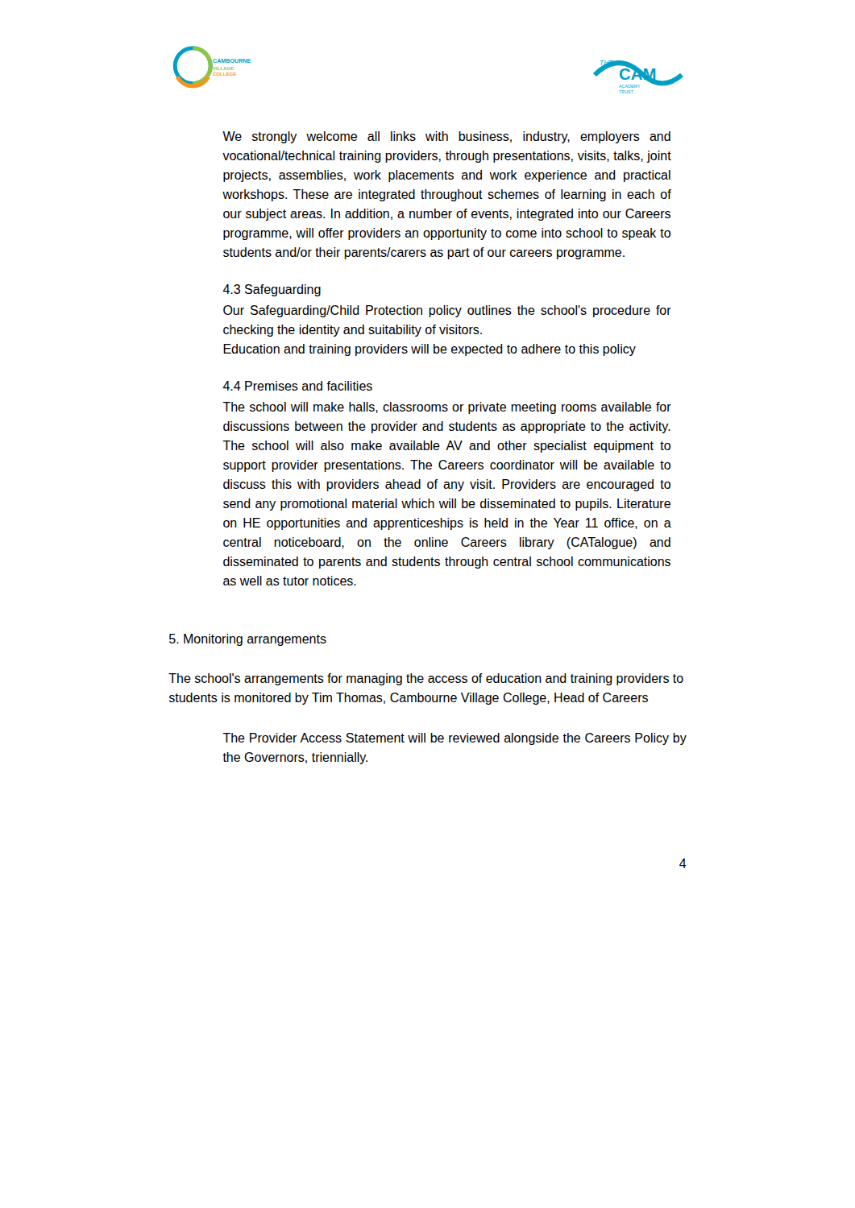CAMBOURNE VILLAGE COLLEGE THE CAM ACADEMY TRUST
We strongly welcome all links with business, industry, employers and vocational/technical training providers, through presentations, visits, talks, joint projects, assemblies, work placements and work experience and practical workshops. These are integrated throughout schemes of learning in each of our subject areas. In addition, a number of events, integrated into our Careers programme, will offer providers an opportunity to come into school to speak to students and/or their parents/carers as part of our careers programme.
4.3 Safeguarding
Our Safeguarding/Child Protection policy outlines the school's procedure for checking the identity and suitability of visitors.
Education and training providers will be expected to adhere to this policy
4.4 Premises and facilities
The school will make halls, classrooms or private meeting rooms available for discussions between the provider and students as appropriate to the activity. The school will also make available AV and other specialist equipment to support provider presentations. The Careers coordinator will be available to discuss this with providers ahead of any visit. Providers are encouraged to send any promotional material which will be disseminated to pupils. Literature on HE opportunities and apprenticeships is held in the Year 11 office, on a central noticeboard, on the online Careers library (CATalogue) and disseminated to parents and students through central school communications as well as tutor notices.
5. Monitoring arrangements
The school's arrangements for managing the access of education and training providers to students is monitored by Tim Thomas, Cambourne Village College, Head of Careers
The Provider Access Statement will be reviewed alongside the Careers Policy by the Governors, triennially.
4